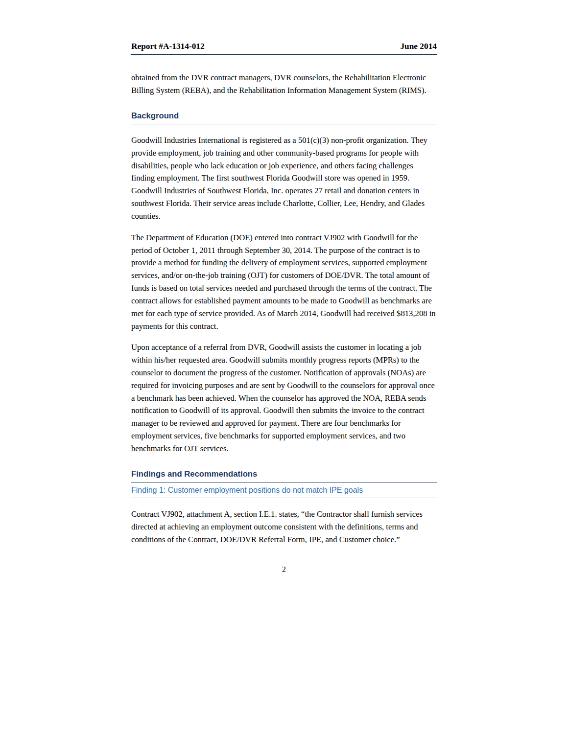Report #A-1314-012 June 2014
obtained from the DVR contract managers, DVR counselors, the Rehabilitation Electronic Billing System (REBA), and the Rehabilitation Information Management System (RIMS).
Background
Goodwill Industries International is registered as a 501(c)(3) non-profit organization. They provide employment, job training and other community-based programs for people with disabilities, people who lack education or job experience, and others facing challenges finding employment. The first southwest Florida Goodwill store was opened in 1959. Goodwill Industries of Southwest Florida, Inc. operates 27 retail and donation centers in southwest Florida. Their service areas include Charlotte, Collier, Lee, Hendry, and Glades counties.
The Department of Education (DOE) entered into contract VJ902 with Goodwill for the period of October 1, 2011 through September 30, 2014. The purpose of the contract is to provide a method for funding the delivery of employment services, supported employment services, and/or on-the-job training (OJT) for customers of DOE/DVR. The total amount of funds is based on total services needed and purchased through the terms of the contract. The contract allows for established payment amounts to be made to Goodwill as benchmarks are met for each type of service provided. As of March 2014, Goodwill had received $813,208 in payments for this contract.
Upon acceptance of a referral from DVR, Goodwill assists the customer in locating a job within his/her requested area. Goodwill submits monthly progress reports (MPRs) to the counselor to document the progress of the customer. Notification of approvals (NOAs) are required for invoicing purposes and are sent by Goodwill to the counselors for approval once a benchmark has been achieved. When the counselor has approved the NOA, REBA sends notification to Goodwill of its approval. Goodwill then submits the invoice to the contract manager to be reviewed and approved for payment. There are four benchmarks for employment services, five benchmarks for supported employment services, and two benchmarks for OJT services.
Findings and Recommendations
Finding 1: Customer employment positions do not match IPE goals
Contract VJ902, attachment A, section I.E.1. states, “the Contractor shall furnish services directed at achieving an employment outcome consistent with the definitions, terms and conditions of the Contract, DOE/DVR Referral Form, IPE, and Customer choice.”
2